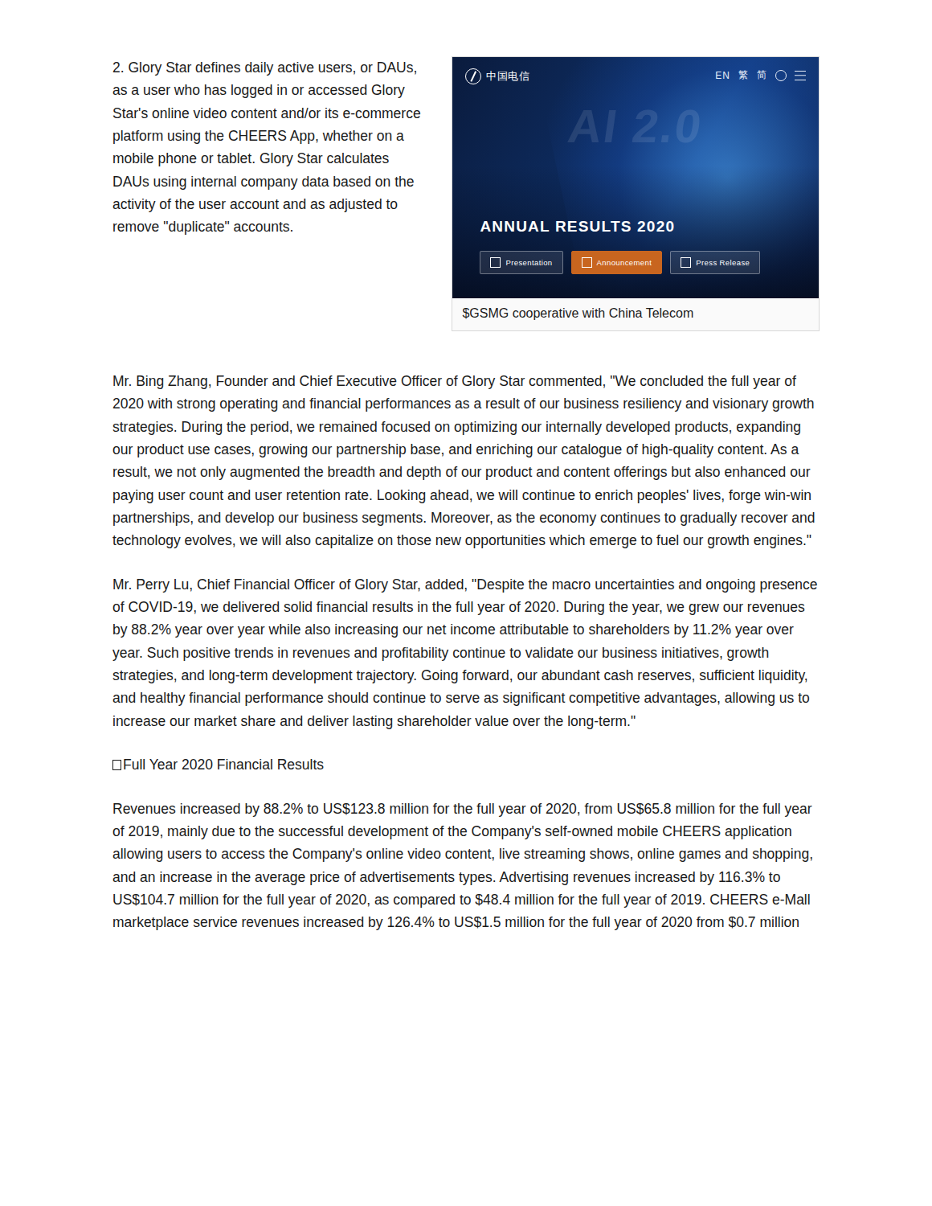中国电信
EN 繁简
AI 2.0
ANNUAL RESULTS 2020
Presentation Announcement Press Release
$GSMG cooperative with China Telecom
2. Glory Star defines daily active users, or DAUs, as a user who has logged in or accessed Glory Star's online video content and/or its e-commerce platform using the CHEERS App, whether on a mobile phone or tablet. Glory Star calculates DAUs using internal company data based on the activity of the user account and as adjusted to remove "duplicate" accounts.
Mr. Bing Zhang, Founder and Chief Executive Officer of Glory Star commented, "We concluded the full year of 2020 with strong operating and financial performances as a result of our business resiliency and visionary growth strategies. During the period, we remained focused on optimizing our internally developed products, expanding our product use cases, growing our partnership base, and enriching our catalogue of high-quality content. As a result, we not only augmented the breadth and depth of our product and content offerings but also enhanced our paying user count and user retention rate. Looking ahead, we will continue to enrich peoples' lives, forge win-win partnerships, and develop our business segments. Moreover, as the economy continues to gradually recover and technology evolves, we will also capitalize on those new opportunities which emerge to fuel our growth engines."
Mr. Perry Lu, Chief Financial Officer of Glory Star, added, "Despite the macro uncertainties and ongoing presence of COVID-19, we delivered solid financial results in the full year of 2020. During the year, we grew our revenues by 88.2% year over year while also increasing our net income attributable to shareholders by 11.2% year over year. Such positive trends in revenues and profitability continue to validate our business initiatives, growth strategies, and long-term development trajectory. Going forward, our abundant cash reserves, sufficient liquidity, and healthy financial performance should continue to serve as significant competitive advantages, allowing us to increase our market share and deliver lasting shareholder value over the long-term."
Full Year 2020 Financial Results
Revenues increased by 88.2% to US$123.8 million for the full year of 2020, from US$65.8 million for the full year of 2019, mainly due to the successful development of the Company's self-owned mobile CHEERS application allowing users to access the Company's online video content, live streaming shows, online games and shopping, and an increase in the average price of advertisements types. Advertising revenues increased by 116.3% to US$104.7 million for the full year of 2020, as compared to $48.4 million for the full year of 2019. CHEERS e-Mall marketplace service revenues increased by 126.4% to US$1.5 million for the full year of 2020 from $0.7 million